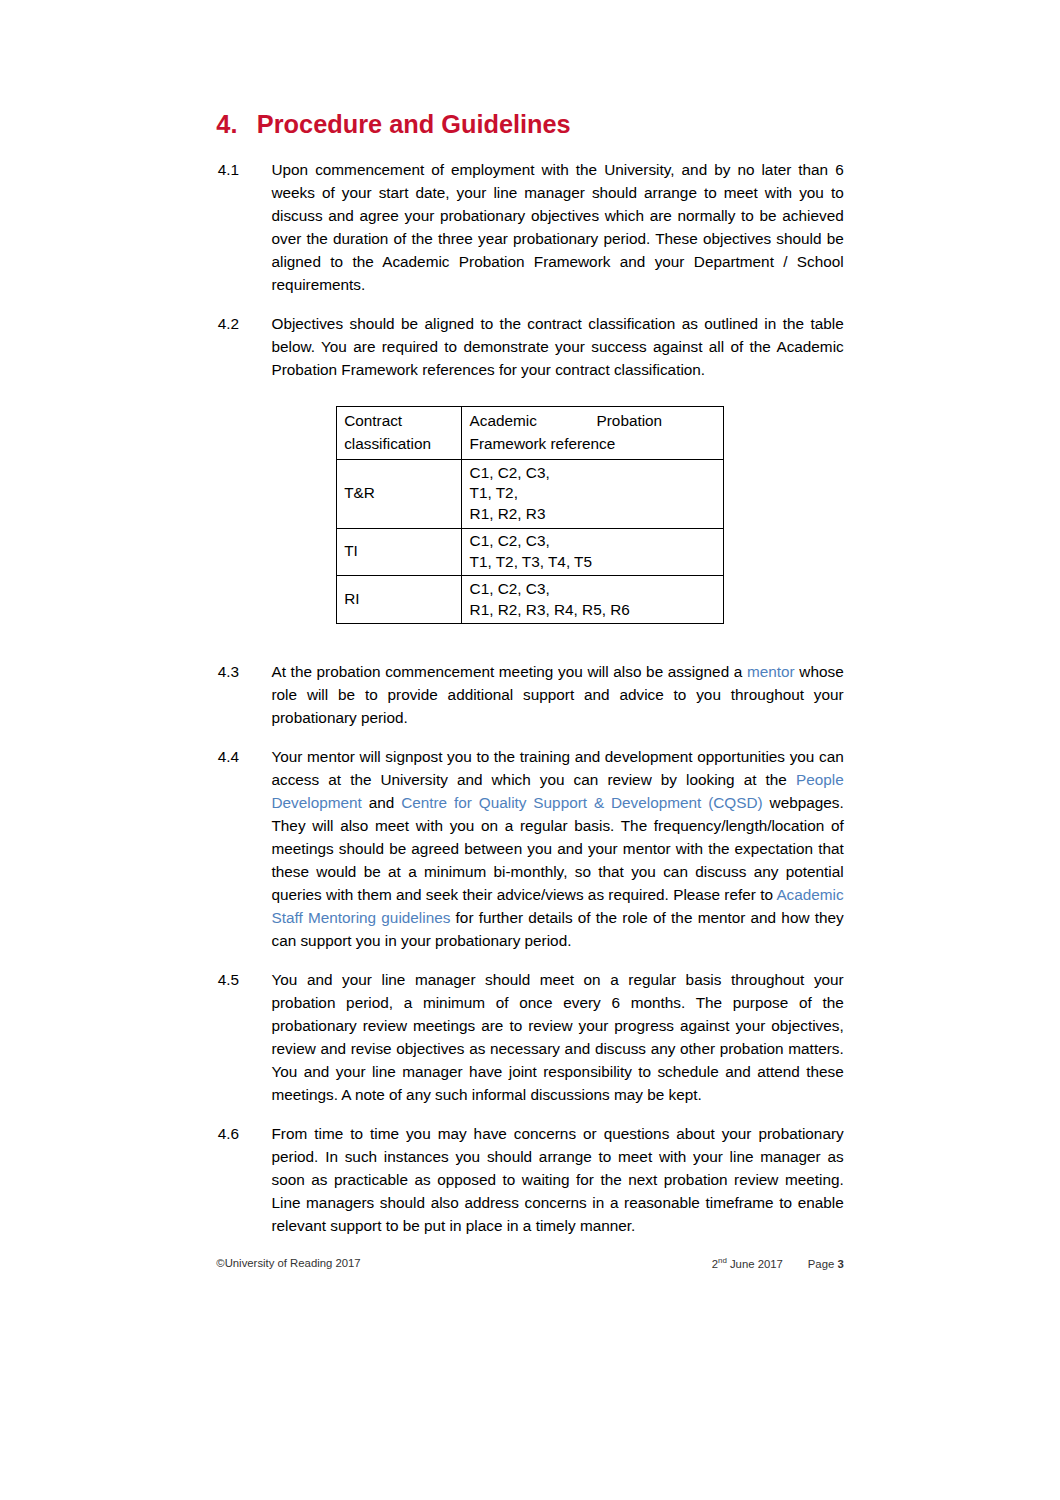4. Procedure and Guidelines
4.1
Upon commencement of employment with the University, and by no later than 6 weeks of your start date, your line manager should arrange to meet with you to discuss and agree your probationary objectives which are normally to be achieved over the duration of the three year probationary period. These objectives should be aligned to the Academic Probation Framework and your Department / School requirements.
4.2
Objectives should be aligned to the contract classification as outlined in the table below. You are required to demonstrate your success against all of the Academic Probation Framework references for your contract classification.
| Contract classification | Academic Probation Framework reference |
| --- | --- |
| T&R | C1, C2, C3, T1, T2, R1, R2, R3 |
| TI | C1, C2, C3, T1, T2, T3, T4, T5 |
| RI | C1, C2, C3, R1, R2, R3, R4, R5, R6 |
4.3
At the probation commencement meeting you will also be assigned a mentor whose role will be to provide additional support and advice to you throughout your probationary period.
4.4
Your mentor will signpost you to the training and development opportunities you can access at the University and which you can review by looking at the People Development and Centre for Quality Support & Development (CQSD) webpages. They will also meet with you on a regular basis. The frequency/length/location of meetings should be agreed between you and your mentor with the expectation that these would be at a minimum bi-monthly, so that you can discuss any potential queries with them and seek their advice/views as required. Please refer to Academic Staff Mentoring guidelines for further details of the role of the mentor and how they can support you in your probationary period.
4.5
You and your line manager should meet on a regular basis throughout your probation period, a minimum of once every 6 months. The purpose of the probationary review meetings are to review your progress against your objectives, review and revise objectives as necessary and discuss any other probation matters. You and your line manager have joint responsibility to schedule and attend these meetings. A note of any such informal discussions may be kept.
4.6
From time to time you may have concerns or questions about your probationary period. In such instances you should arrange to meet with your line manager as soon as practicable as opposed to waiting for the next probation review meeting. Line managers should also address concerns in a reasonable timeframe to enable relevant support to be put in place in a timely manner.
©University of Reading 2017
2nd June 2017 Page 3